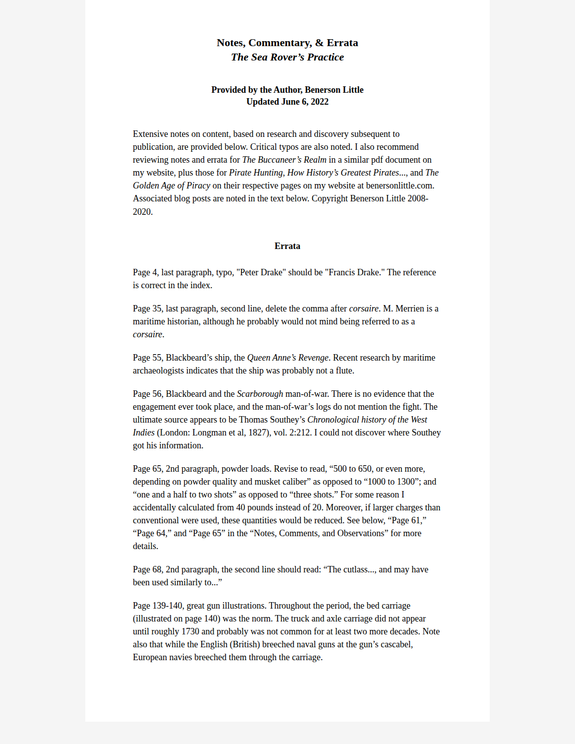Notes, Commentary, & Errata The Sea Rover’s Practice
Provided by the Author, Benerson Little Updated June 6, 2022
Extensive notes on content, based on research and discovery subsequent to publication, are provided below. Critical typos are also noted. I also recommend reviewing notes and errata for The Buccaneer’s Realm in a similar pdf document on my website, plus those for Pirate Hunting, How History’s Greatest Pirates..., and The Golden Age of Piracy on their respective pages on my website at benersonlittle.com. Associated blog posts are noted in the text below. Copyright Benerson Little 2008-2020.
Errata
Page 4, last paragraph, typo, "Peter Drake" should be "Francis Drake." The reference is correct in the index.
Page 35, last paragraph, second line, delete the comma after corsaire. M. Merrien is a maritime historian, although he probably would not mind being referred to as a corsaire.
Page 55, Blackbeard’s ship, the Queen Anne’s Revenge. Recent research by maritime archaeologists indicates that the ship was probably not a flute.
Page 56, Blackbeard and the Scarborough man-of-war. There is no evidence that the engagement ever took place, and the man-of-war’s logs do not mention the fight. The ultimate source appears to be Thomas Southey’s Chronological history of the West Indies (London: Longman et al, 1827), vol. 2:212. I could not discover where Southey got his information.
Page 65, 2nd paragraph, powder loads. Revise to read, “500 to 650, or even more, depending on powder quality and musket caliber” as opposed to “1000 to 1300”; and “one and a half to two shots” as opposed to “three shots.” For some reason I accidentally calculated from 40 pounds instead of 20. Moreover, if larger charges than conventional were used, these quantities would be reduced. See below, “Page 61,” “Page 64,” and “Page 65” in the “Notes, Comments, and Observations” for more details.
Page 68, 2nd paragraph, the second line should read: “The cutlass..., and may have been used similarly to...”
Page 139-140, great gun illustrations. Throughout the period, the bed carriage (illustrated on page 140) was the norm. The truck and axle carriage did not appear until roughly 1730 and probably was not common for at least two more decades. Note also that while the English (British) breeched naval guns at the gun’s cascabel, European navies breeched them through the carriage.